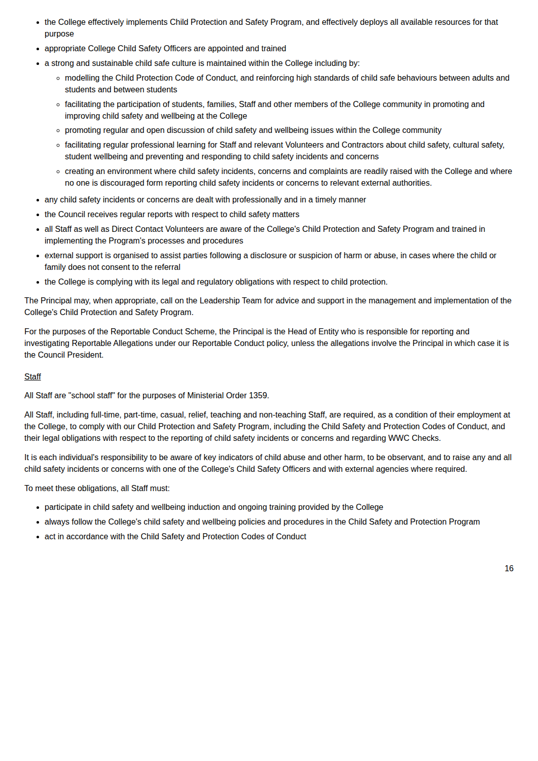the College effectively implements Child Protection and Safety Program, and effectively deploys all available resources for that purpose
appropriate College Child Safety Officers are appointed and trained
a strong and sustainable child safe culture is maintained within the College including by:
modelling the Child Protection Code of Conduct, and reinforcing high standards of child safe behaviours between adults and students and between students
facilitating the participation of students, families, Staff and other members of the College community in promoting and improving child safety and wellbeing at the College
promoting regular and open discussion of child safety and wellbeing issues within the College community
facilitating regular professional learning for Staff and relevant Volunteers and Contractors about child safety, cultural safety, student wellbeing and preventing and responding to child safety incidents and concerns
creating an environment where child safety incidents, concerns and complaints are readily raised with the College and where no one is discouraged form reporting child safety incidents or concerns to relevant external authorities.
any child safety incidents or concerns are dealt with professionally and in a timely manner
the Council receives regular reports with respect to child safety matters
all Staff as well as Direct Contact Volunteers are aware of the College's Child Protection and Safety Program and trained in implementing the Program's processes and procedures
external support is organised to assist parties following a disclosure or suspicion of harm or abuse, in cases where the child or family does not consent to the referral
the College is complying with its legal and regulatory obligations with respect to child protection.
The Principal may, when appropriate, call on the Leadership Team for advice and support in the management and implementation of the College's Child Protection and Safety Program.
For the purposes of the Reportable Conduct Scheme, the Principal is the Head of Entity who is responsible for reporting and investigating Reportable Allegations under our Reportable Conduct policy, unless the allegations involve the Principal in which case it is the Council President.
Staff
All Staff are "school staff" for the purposes of Ministerial Order 1359.
All Staff, including full-time, part-time, casual, relief, teaching and non-teaching Staff, are required, as a condition of their employment at the College, to comply with our Child Protection and Safety Program, including the Child Safety and Protection Codes of Conduct, and their legal obligations with respect to the reporting of child safety incidents or concerns and regarding WWC Checks.
It is each individual's responsibility to be aware of key indicators of child abuse and other harm, to be observant, and to raise any and all child safety incidents or concerns with one of the College's Child Safety Officers and with external agencies where required.
To meet these obligations, all Staff must:
participate in child safety and wellbeing induction and ongoing training provided by the College
always follow the College's child safety and wellbeing policies and procedures in the Child Safety and Protection Program
act in accordance with the Child Safety and Protection Codes of Conduct
16